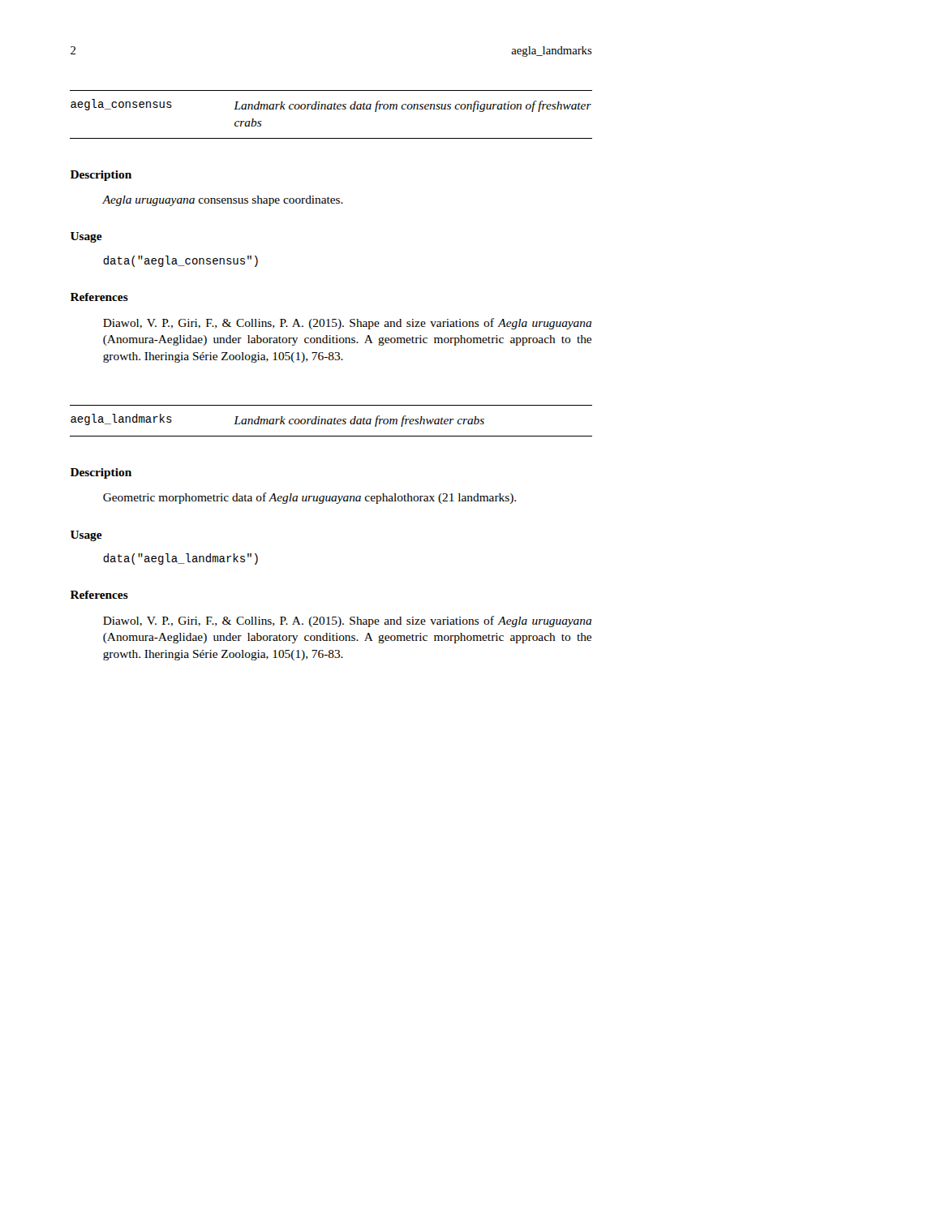2 aegla_landmarks
| aegla_consensus | Landmark coordinates data from consensus configuration of freshwater crabs |
Description
Aegla uruguayana consensus shape coordinates.
Usage
data("aegla_consensus")
References
Diawol, V. P., Giri, F., & Collins, P. A. (2015). Shape and size variations of Aegla uruguayana (Anomura-Aeglidae) under laboratory conditions. A geometric morphometric approach to the growth. Iheringia Série Zoologia, 105(1), 76-83.
| aegla_landmarks | Landmark coordinates data from freshwater crabs |
Description
Geometric morphometric data of Aegla uruguayana cephalothorax (21 landmarks).
Usage
data("aegla_landmarks")
References
Diawol, V. P., Giri, F., & Collins, P. A. (2015). Shape and size variations of Aegla uruguayana (Anomura-Aeglidae) under laboratory conditions. A geometric morphometric approach to the growth. Iheringia Série Zoologia, 105(1), 76-83.